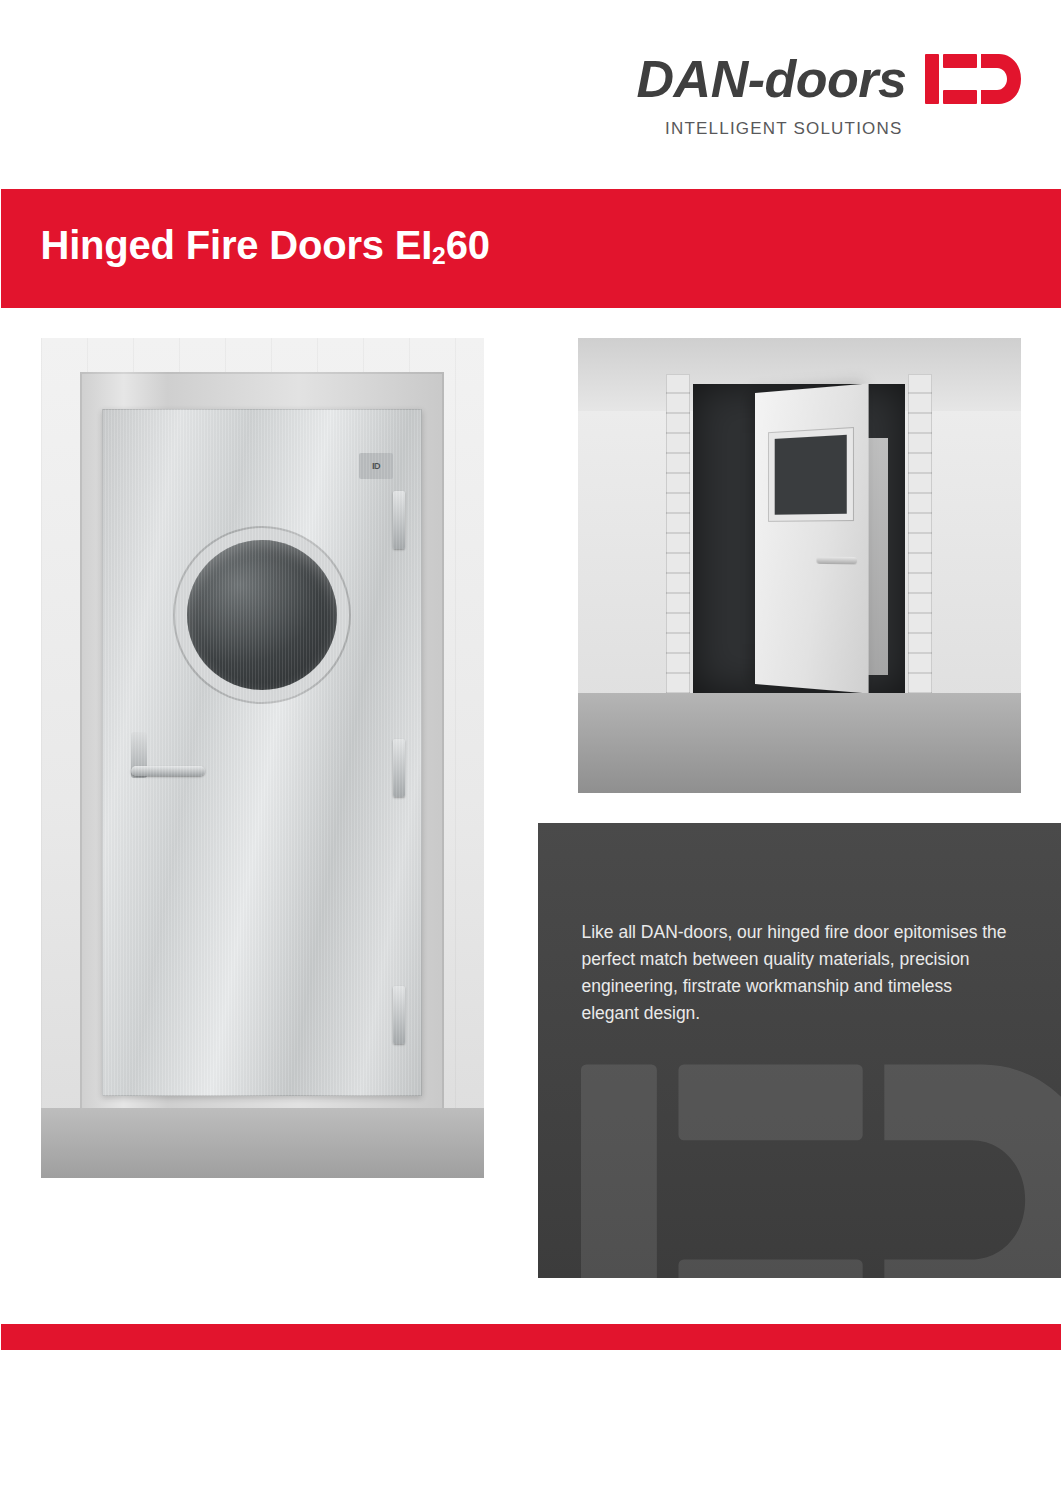DAN-doors
Intelligent Solutions
Hinged Fire Doors EI260
ID
Like all DAN-doors, our hinged fire door epitomises the perfect match between quality materials, precision engineering, firstrate workmanship and timeless elegant design.